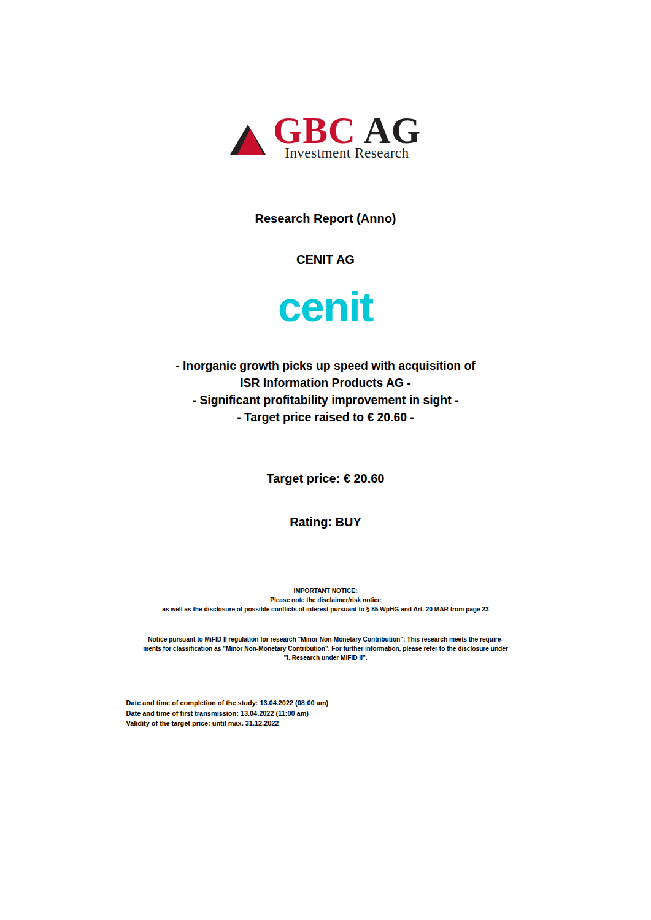GBC AG
Investment Research
Research Report (Anno)
CENIT AG
cenit
- Inorganic growth picks up speed with acquisition of
ISR Information Products AG -
- Significant profitability improvement in sight -
- Target price raised to € 20.60 -
Target price: € 20.60
Rating: BUY
IMPORTANT NOTICE:
Please note the disclaimer/risk notice
as well as the disclosure of possible conflicts of interest pursuant to § 85 WpHG and Art. 20 MAR from page 23
Notice pursuant to MiFID II regulation for research "Minor Non-Monetary Contribution": This research meets the require-
ments for classification as "Minor Non-Monetary Contribution". For further information, please refer to the disclosure under
"I. Research under MiFID II".
Date and time of completion of the study: 13.04.2022 (08:00 am)
Date and time of first transmission: 13.04.2022 (11:00 am)
Validity of the target price: until max. 31.12.2022